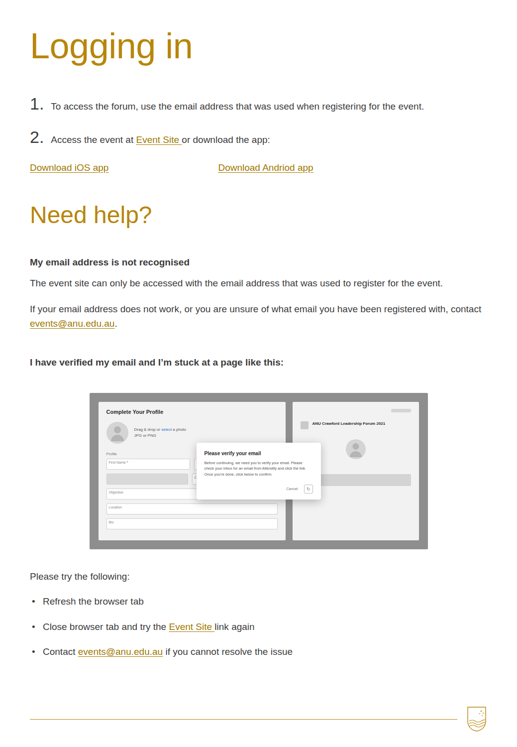Logging in
1. To access the forum, use the email address that was used when registering for the event.
2. Access the event at Event Site or download the app:
Download iOS app Download Andriod app
Need help?
My email address is not recognised
The event site can only be accessed with the email address that was used to register for the event.
If your email address does not work, or you are unsure of what email you have been registered with, contact events@anu.edu.au.
I have verified my email and I’m stuck at a page like this:
Complete Your Profile
Drag & drop or select a photo
JPG or PNG
Profile
First Name *
La…
Ca…
Objective
Location
Bio
ANU Crawford Leadership Forum 2021
Please verify your email
Before continuing, we need you to verify your email. Please check your inbox for an email from Attendify and click the link. Once you’re done, click below to confirm.
Cancel ↻
Please try the following:
Refresh the browser tab
Close browser tab and try the Event Site link again
Contact events@anu.edu.au if you cannot resolve the issue